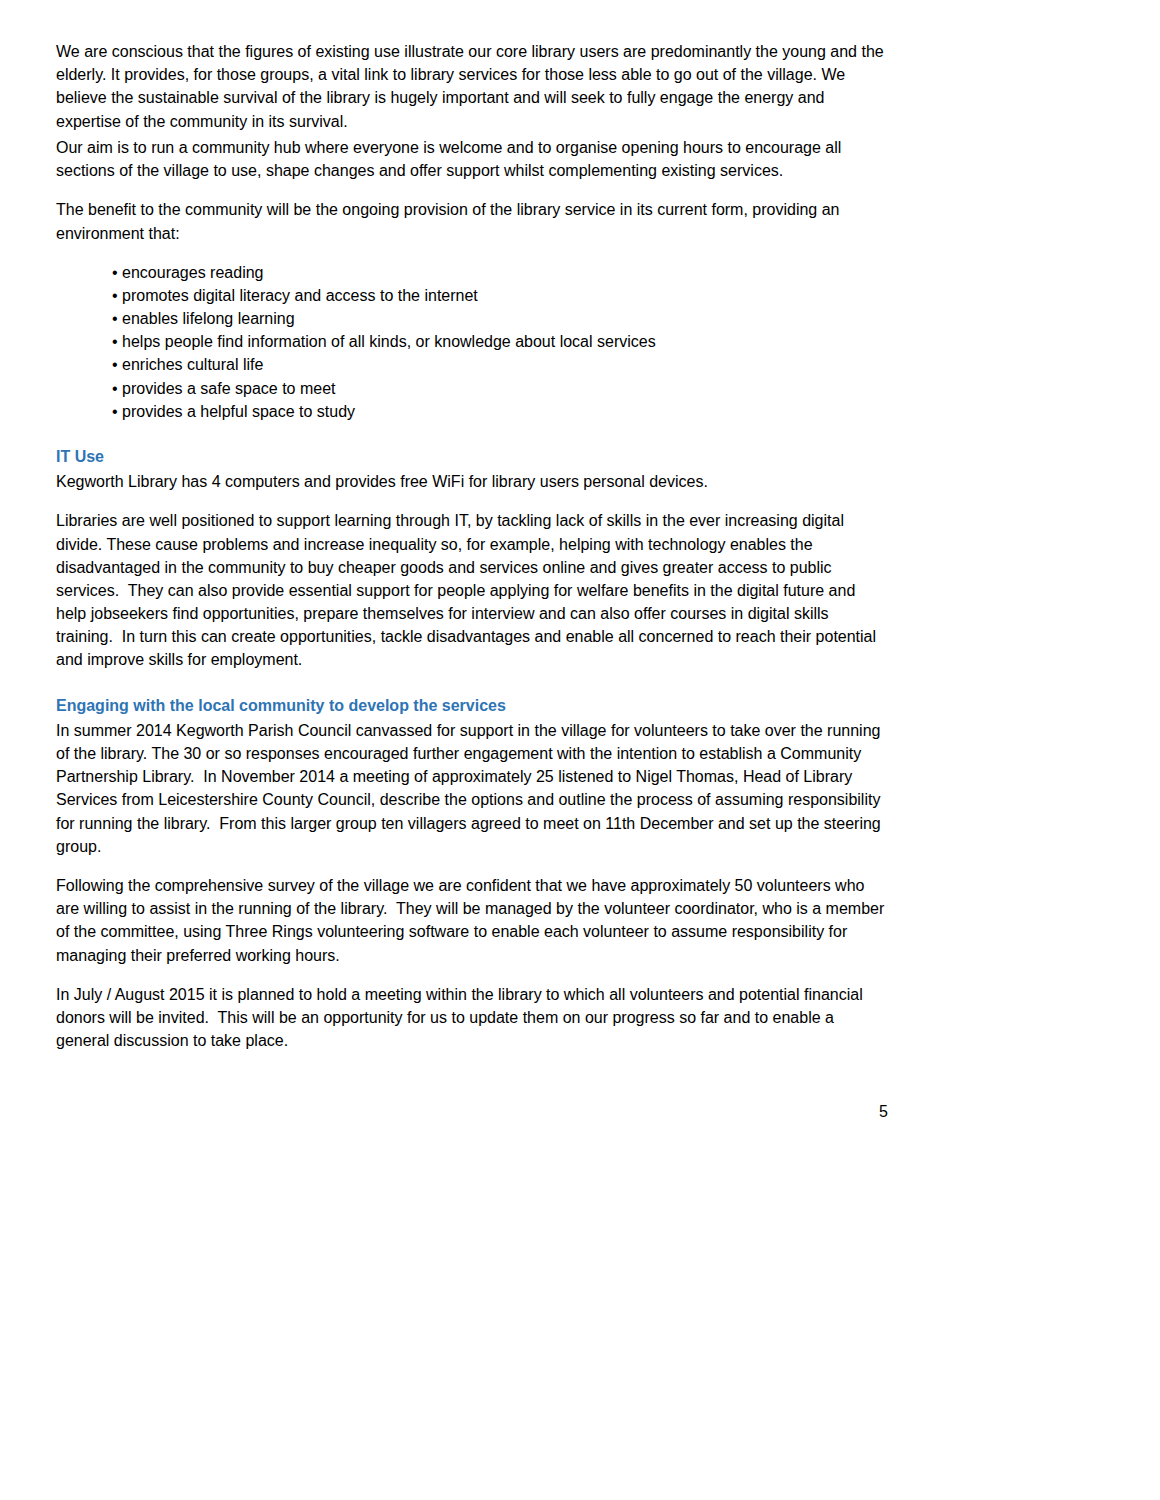We are conscious that the figures of existing use illustrate our core library users are predominantly the young and the elderly. It provides, for those groups, a vital link to library services for those less able to go out of the village. We believe the sustainable survival of the library is hugely important and will seek to fully engage the energy and expertise of the community in its survival.
Our aim is to run a community hub where everyone is welcome and to organise opening hours to encourage all sections of the village to use, shape changes and offer support whilst complementing existing services.
The benefit to the community will be the ongoing provision of the library service in its current form, providing an environment that:
encourages reading
promotes digital literacy and access to the internet
enables lifelong learning
helps people find information of all kinds, or knowledge about local services
enriches cultural life
provides a safe space to meet
provides a helpful space to study
IT Use
Kegworth Library has 4 computers and provides free WiFi for library users personal devices.
Libraries are well positioned to support learning through IT, by tackling lack of skills in the ever increasing digital divide. These cause problems and increase inequality so, for example, helping with technology enables the disadvantaged in the community to buy cheaper goods and services online and gives greater access to public services. They can also provide essential support for people applying for welfare benefits in the digital future and help jobseekers find opportunities, prepare themselves for interview and can also offer courses in digital skills training. In turn this can create opportunities, tackle disadvantages and enable all concerned to reach their potential and improve skills for employment.
Engaging with the local community to develop the services
In summer 2014 Kegworth Parish Council canvassed for support in the village for volunteers to take over the running of the library. The 30 or so responses encouraged further engagement with the intention to establish a Community Partnership Library. In November 2014 a meeting of approximately 25 listened to Nigel Thomas, Head of Library Services from Leicestershire County Council, describe the options and outline the process of assuming responsibility for running the library. From this larger group ten villagers agreed to meet on 11th December and set up the steering group.
Following the comprehensive survey of the village we are confident that we have approximately 50 volunteers who are willing to assist in the running of the library. They will be managed by the volunteer coordinator, who is a member of the committee, using Three Rings volunteering software to enable each volunteer to assume responsibility for managing their preferred working hours.
In July / August 2015 it is planned to hold a meeting within the library to which all volunteers and potential financial donors will be invited. This will be an opportunity for us to update them on our progress so far and to enable a general discussion to take place.
5